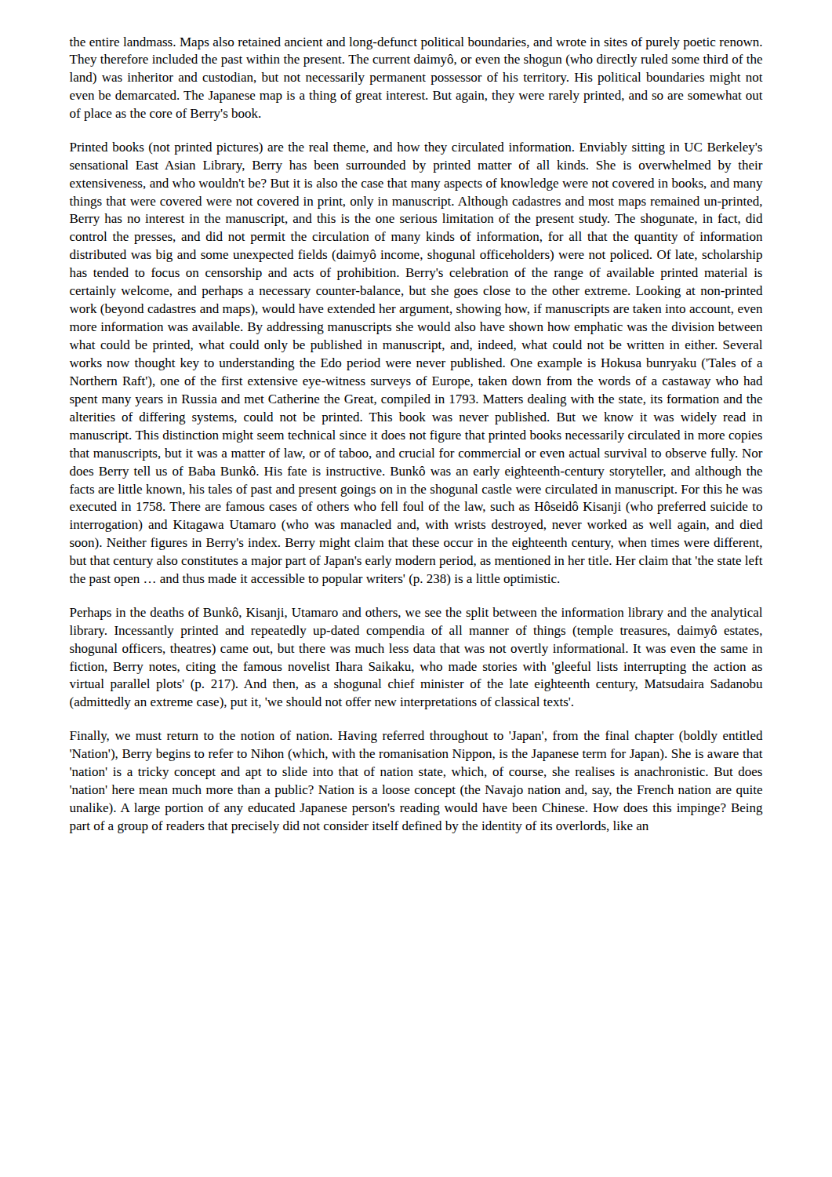the entire landmass. Maps also retained ancient and long-defunct political boundaries, and wrote in sites of purely poetic renown. They therefore included the past within the present. The current daimyô, or even the shogun (who directly ruled some third of the land) was inheritor and custodian, but not necessarily permanent possessor of his territory. His political boundaries might not even be demarcated. The Japanese map is a thing of great interest. But again, they were rarely printed, and so are somewhat out of place as the core of Berry's book.
Printed books (not printed pictures) are the real theme, and how they circulated information. Enviably sitting in UC Berkeley's sensational East Asian Library, Berry has been surrounded by printed matter of all kinds. She is overwhelmed by their extensiveness, and who wouldn't be? But it is also the case that many aspects of knowledge were not covered in books, and many things that were covered were not covered in print, only in manuscript. Although cadastres and most maps remained un-printed, Berry has no interest in the manuscript, and this is the one serious limitation of the present study. The shogunate, in fact, did control the presses, and did not permit the circulation of many kinds of information, for all that the quantity of information distributed was big and some unexpected fields (daimyô income, shogunal officeholders) were not policed. Of late, scholarship has tended to focus on censorship and acts of prohibition. Berry's celebration of the range of available printed material is certainly welcome, and perhaps a necessary counter-balance, but she goes close to the other extreme. Looking at non-printed work (beyond cadastres and maps), would have extended her argument, showing how, if manuscripts are taken into account, even more information was available. By addressing manuscripts she would also have shown how emphatic was the division between what could be printed, what could only be published in manuscript, and, indeed, what could not be written in either. Several works now thought key to understanding the Edo period were never published. One example is Hokusa bunryaku ('Tales of a Northern Raft'), one of the first extensive eye-witness surveys of Europe, taken down from the words of a castaway who had spent many years in Russia and met Catherine the Great, compiled in 1793. Matters dealing with the state, its formation and the alterities of differing systems, could not be printed. This book was never published. But we know it was widely read in manuscript. This distinction might seem technical since it does not figure that printed books necessarily circulated in more copies that manuscripts, but it was a matter of law, or of taboo, and crucial for commercial or even actual survival to observe fully. Nor does Berry tell us of Baba Bunkô. His fate is instructive. Bunkô was an early eighteenth-century storyteller, and although the facts are little known, his tales of past and present goings on in the shogunal castle were circulated in manuscript. For this he was executed in 1758. There are famous cases of others who fell foul of the law, such as Hôseidô Kisanji (who preferred suicide to interrogation) and Kitagawa Utamaro (who was manacled and, with wrists destroyed, never worked as well again, and died soon). Neither figures in Berry's index. Berry might claim that these occur in the eighteenth century, when times were different, but that century also constitutes a major part of Japan's early modern period, as mentioned in her title. Her claim that 'the state left the past open … and thus made it accessible to popular writers' (p. 238) is a little optimistic.
Perhaps in the deaths of Bunkô, Kisanji, Utamaro and others, we see the split between the information library and the analytical library. Incessantly printed and repeatedly up-dated compendia of all manner of things (temple treasures, daimyô estates, shogunal officers, theatres) came out, but there was much less data that was not overtly informational. It was even the same in fiction, Berry notes, citing the famous novelist Ihara Saikaku, who made stories with 'gleeful lists interrupting the action as virtual parallel plots' (p. 217). And then, as a shogunal chief minister of the late eighteenth century, Matsudaira Sadanobu (admittedly an extreme case), put it, 'we should not offer new interpretations of classical texts'.
Finally, we must return to the notion of nation. Having referred throughout to 'Japan', from the final chapter (boldly entitled 'Nation'), Berry begins to refer to Nihon (which, with the romanisation Nippon, is the Japanese term for Japan). She is aware that 'nation' is a tricky concept and apt to slide into that of nation state, which, of course, she realises is anachronistic. But does 'nation' here mean much more than a public? Nation is a loose concept (the Navajo nation and, say, the French nation are quite unalike). A large portion of any educated Japanese person's reading would have been Chinese. How does this impinge? Being part of a group of readers that precisely did not consider itself defined by the identity of its overlords, like an